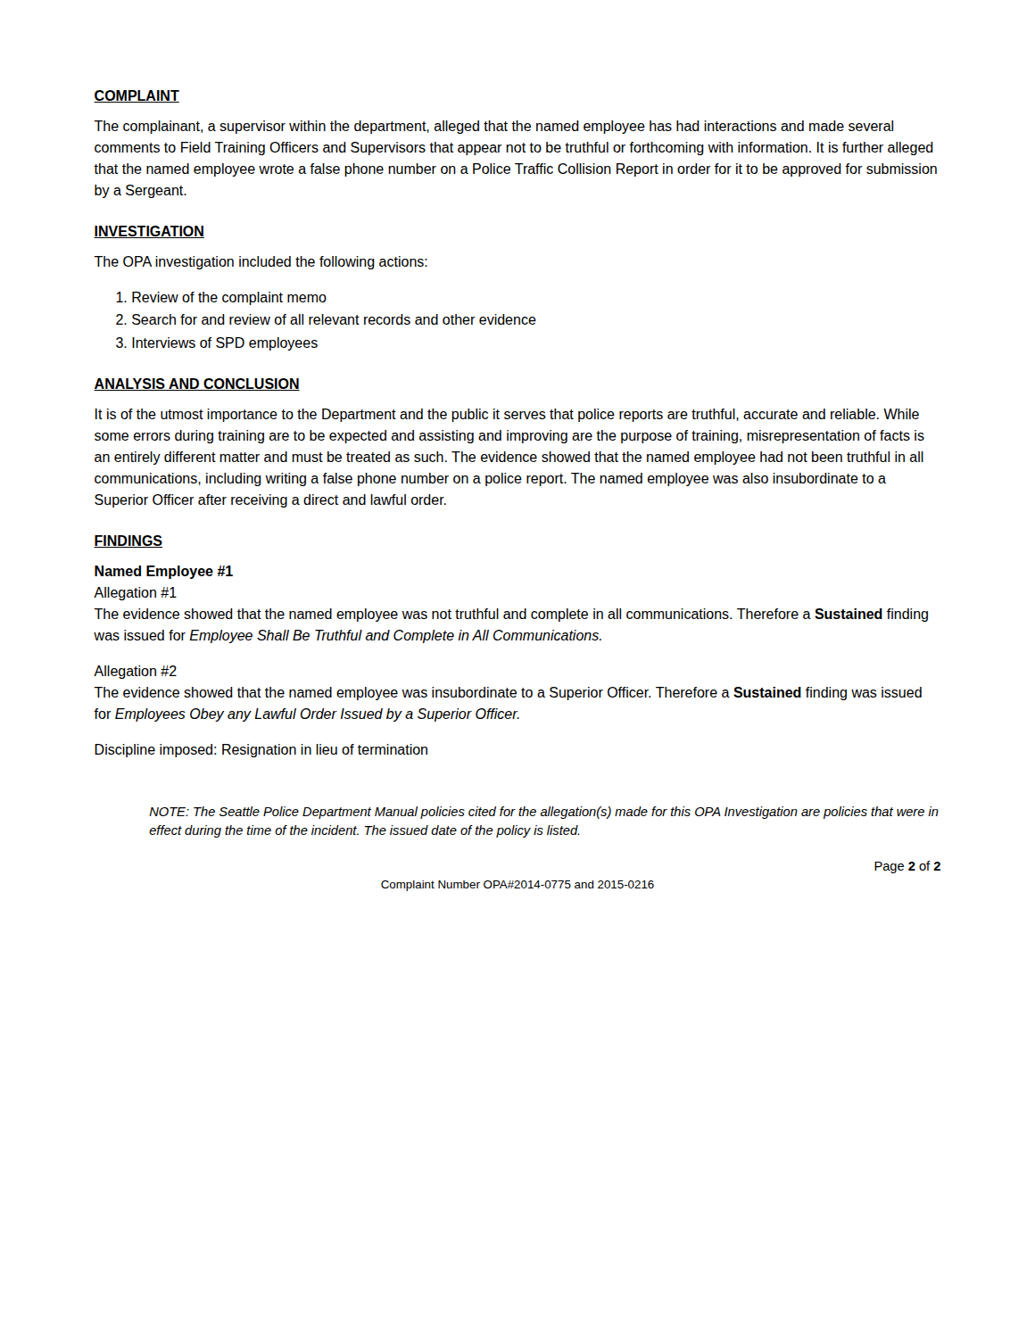COMPLAINT
The complainant, a supervisor within the department, alleged that the named employee has had interactions and made several comments to Field Training Officers and Supervisors that appear not to be truthful or forthcoming with information. It is further alleged that the named employee wrote a false phone number on a Police Traffic Collision Report in order for it to be approved for submission by a Sergeant.
INVESTIGATION
The OPA investigation included the following actions:
Review of the complaint memo
Search for and review of all relevant records and other evidence
Interviews of SPD employees
ANALYSIS AND CONCLUSION
It is of the utmost importance to the Department and the public it serves that police reports are truthful, accurate and reliable. While some errors during training are to be expected and assisting and improving are the purpose of training, misrepresentation of facts is an entirely different matter and must be treated as such. The evidence showed that the named employee had not been truthful in all communications, including writing a false phone number on a police report. The named employee was also insubordinate to a Superior Officer after receiving a direct and lawful order.
FINDINGS
Named Employee #1
Allegation #1
The evidence showed that the named employee was not truthful and complete in all communications. Therefore a Sustained finding was issued for Employee Shall Be Truthful and Complete in All Communications.
Allegation #2
The evidence showed that the named employee was insubordinate to a Superior Officer. Therefore a Sustained finding was issued for Employees Obey any Lawful Order Issued by a Superior Officer.
Discipline imposed: Resignation in lieu of termination
NOTE: The Seattle Police Department Manual policies cited for the allegation(s) made for this OPA Investigation are policies that were in effect during the time of the incident. The issued date of the policy is listed.
Page 2 of 2
Complaint Number OPA#2014-0775 and 2015-0216